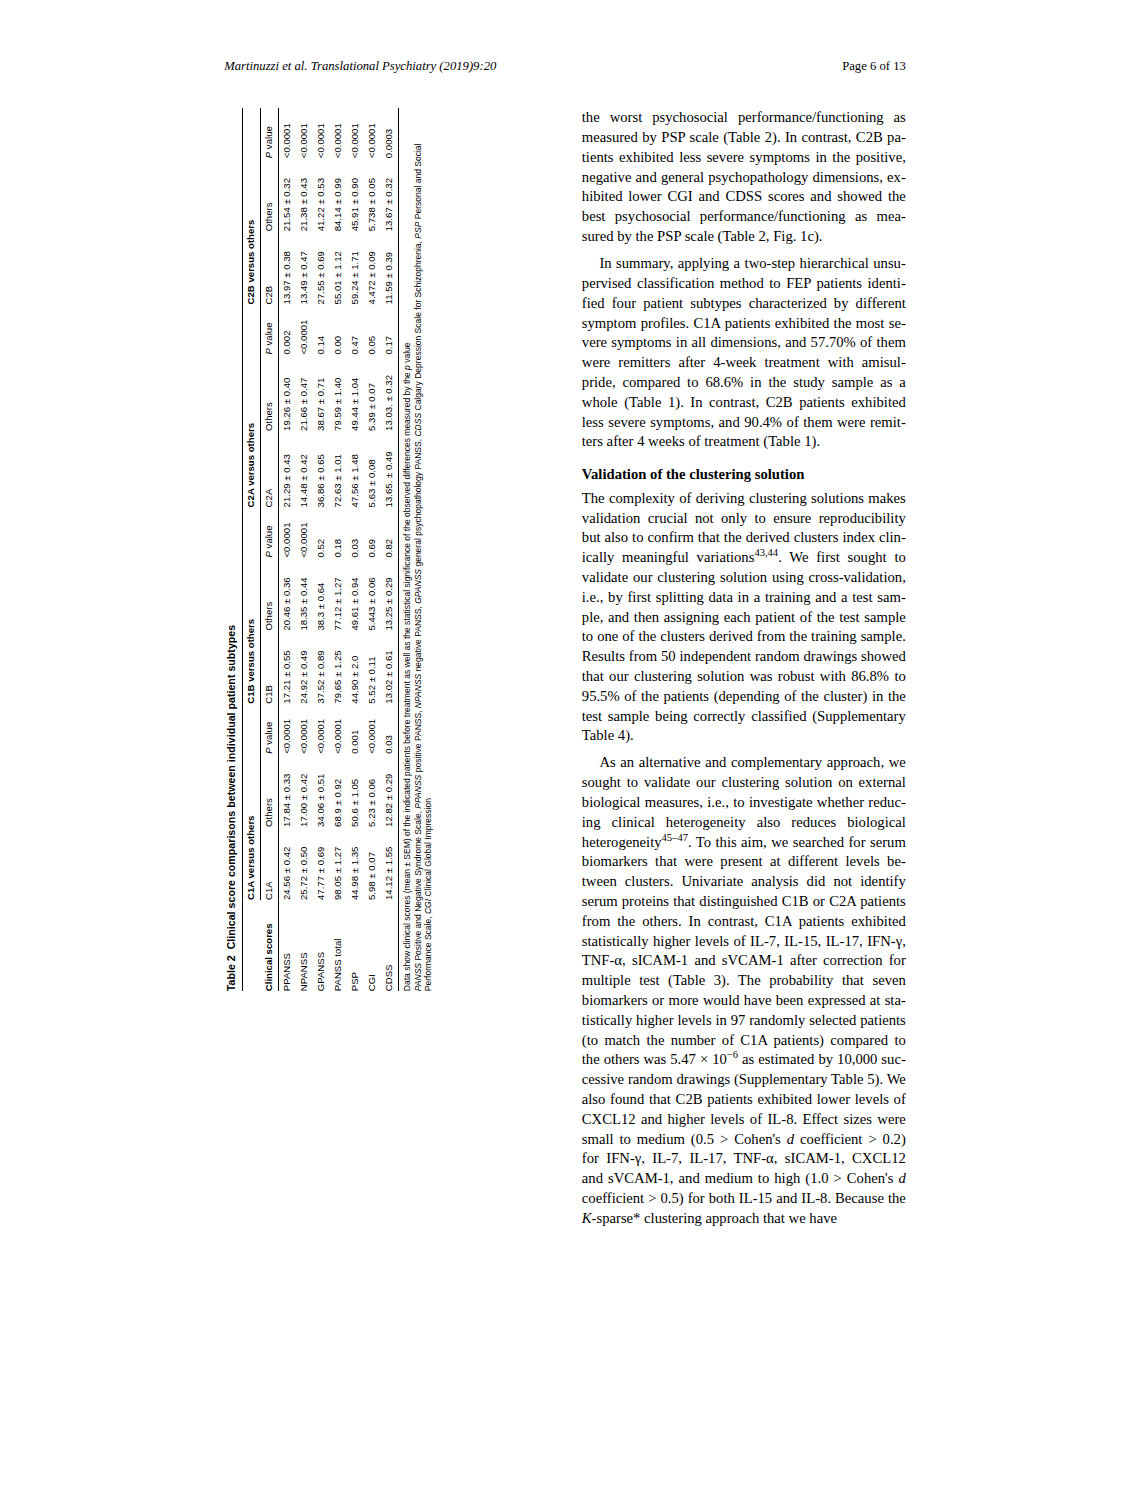Martinuzzi et al. Translational Psychiatry (2019)9:20
Page 6 of 13
Table 2 Clinical score comparisons between individual patient subtypes
| Clinical scores | C1A versus others | C1B versus others | C2A versus others | C2B versus others |
| --- | --- | --- | --- | --- |
| C1A | Others | P value | C1B | Others | P value | C2A | Others | P value | C2B | Others | P value |
| PPANSS | 24.56 ± 0.42 | 17.84 ± 0.33 | <0.0001 | 17.21 ± 0.55 | 20.46 ± 0.36 | <0.0001 | 21.29 ± 0.43 | 19.26 ± 0.40 | 0.002 | 13.97 ± 0.38 | 21.54 ± 0.32 | <0.0001 |
| NPANSS | 25.72 ± 0.50 | 17.00 ± 0.42 | <0.0001 | 24.92 ± 0.49 | 18.35 ± 0.44 | <0.0001 | 14.48 ± 0.42 | 21.66 ± 0.47 | <0.0001 | 13.49 ± 0.47 | 21.38 ± 0.43 | <0.0001 |
| GPANSS | 47.77 ± 0.69 | 34.06 ± 0.51 | <0.0001 | 37.52 ± 0.89 | 38.3 ± 0.64 | 0.52 | 36.86 ± 0.65 | 38.67 ± 0.71 | 0.14 | 27.55 ± 0.69 | 41.22 ± 0.53 | <0.0001 |
| PANSS total | 98.05 ± 1.27 | 68.9 ± 0.92 | <0.0001 | 79.65 ± 1.25 | 77.12 ± 1.27 | 0.18 | 72.63 ± 1.01 | 79.59 ± 1.40 | 0.00 | 55.01 ± 1.12 | 84.14 ± 0.99 | <0.0001 |
| PSP | 44.98 ± 1.35 | 50.6 ± 1.05 | 0.001 | 44.90 ± 2.0 | 49.61 ± 0.94 | 0.03 | 47.56 ± 1.48 | 49.44 ± 1.04 | 0.47 | 59.24 ± 1.71 | 45.91 ± 0.90 | <0.0001 |
| CGI | 5.98 ± 0.07 | 5.23 ± 0.06 | <0.0001 | 5.52 ± 0.11 | 5.443 ± 0.06 | 0.69 | 5.63 ± 0.08 | 5.39 ± 0.07 | 0.05 | 4.472 ± 0.09 | 5.738 ± 0.05 | <0.0001 |
| CDSS | 14.12 ± 1.55 | 12.82 ± 0.29 | 0.03 | 13.02 ± 0.61 | 13.25 ± 0.29 | 0.82 | 13.65. ± 0.49 | 13.03. ± 0.32 | 0.17 | 11.59 ± 0.39 | 13.67 ± 0.32 | 0.0003 |
Data show clinical scores (mean ± SEM) of the indicated patients before treatment as well as the statistical significance of the observed differences measured by the p value
PANSS Positive and Negative Syndrome Scale, PPANSS positive PANSS, NPANSS negative PANSS, GPANSS general psychopathology PANSS, CDSS Calgary Depression Scale for Schizophrenia, PSP Personal and Social Performance Scale, CGI Clinical Global Impression
the worst psychosocial performance/functioning as measured by PSP scale (Table 2). In contrast, C2B patients exhibited less severe symptoms in the positive, negative and general psychopathology dimensions, exhibited lower CGI and CDSS scores and showed the best psychosocial performance/functioning as measured by the PSP scale (Table 2, Fig. 1c).
In summary, applying a two-step hierarchical unsupervised classification method to FEP patients identified four patient subtypes characterized by different symptom profiles. C1A patients exhibited the most severe symptoms in all dimensions, and 57.70% of them were remitters after 4-week treatment with amisulpride, compared to 68.6% in the study sample as a whole (Table 1). In contrast, C2B patients exhibited less severe symptoms, and 90.4% of them were remitters after 4 weeks of treatment (Table 1).
Validation of the clustering solution
The complexity of deriving clustering solutions makes validation crucial not only to ensure reproducibility but also to confirm that the derived clusters index clinically meaningful variations43,44. We first sought to validate our clustering solution using cross-validation, i.e., by first splitting data in a training and a test sample, and then assigning each patient of the test sample to one of the clusters derived from the training sample. Results from 50 independent random drawings showed that our clustering solution was robust with 86.8% to 95.5% of the patients (depending of the cluster) in the test sample being correctly classified (Supplementary Table 4).
As an alternative and complementary approach, we sought to validate our clustering solution on external biological measures, i.e., to investigate whether reducing clinical heterogeneity also reduces biological heterogeneity45–47. To this aim, we searched for serum biomarkers that were present at different levels between clusters. Univariate analysis did not identify serum proteins that distinguished C1B or C2A patients from the others. In contrast, C1A patients exhibited statistically higher levels of IL-7, IL-15, IL-17, IFN-γ, TNF-α, sICAM-1 and sVCAM-1 after correction for multiple test (Table 3). The probability that seven biomarkers or more would have been expressed at statistically higher levels in 97 randomly selected patients (to match the number of C1A patients) compared to the others was 5.47 × 10−6 as estimated by 10,000 successive random drawings (Supplementary Table 5). We also found that C2B patients exhibited lower levels of CXCL12 and higher levels of IL-8. Effect sizes were small to medium (0.5 > Cohen's d coefficient > 0.2) for IFN-γ, IL-7, IL-17, TNF-α, sICAM-1, CXCL12 and sVCAM-1, and medium to high (1.0 > Cohen's d coefficient > 0.5) for both IL-15 and IL-8. Because the K-sparse* clustering approach that we have